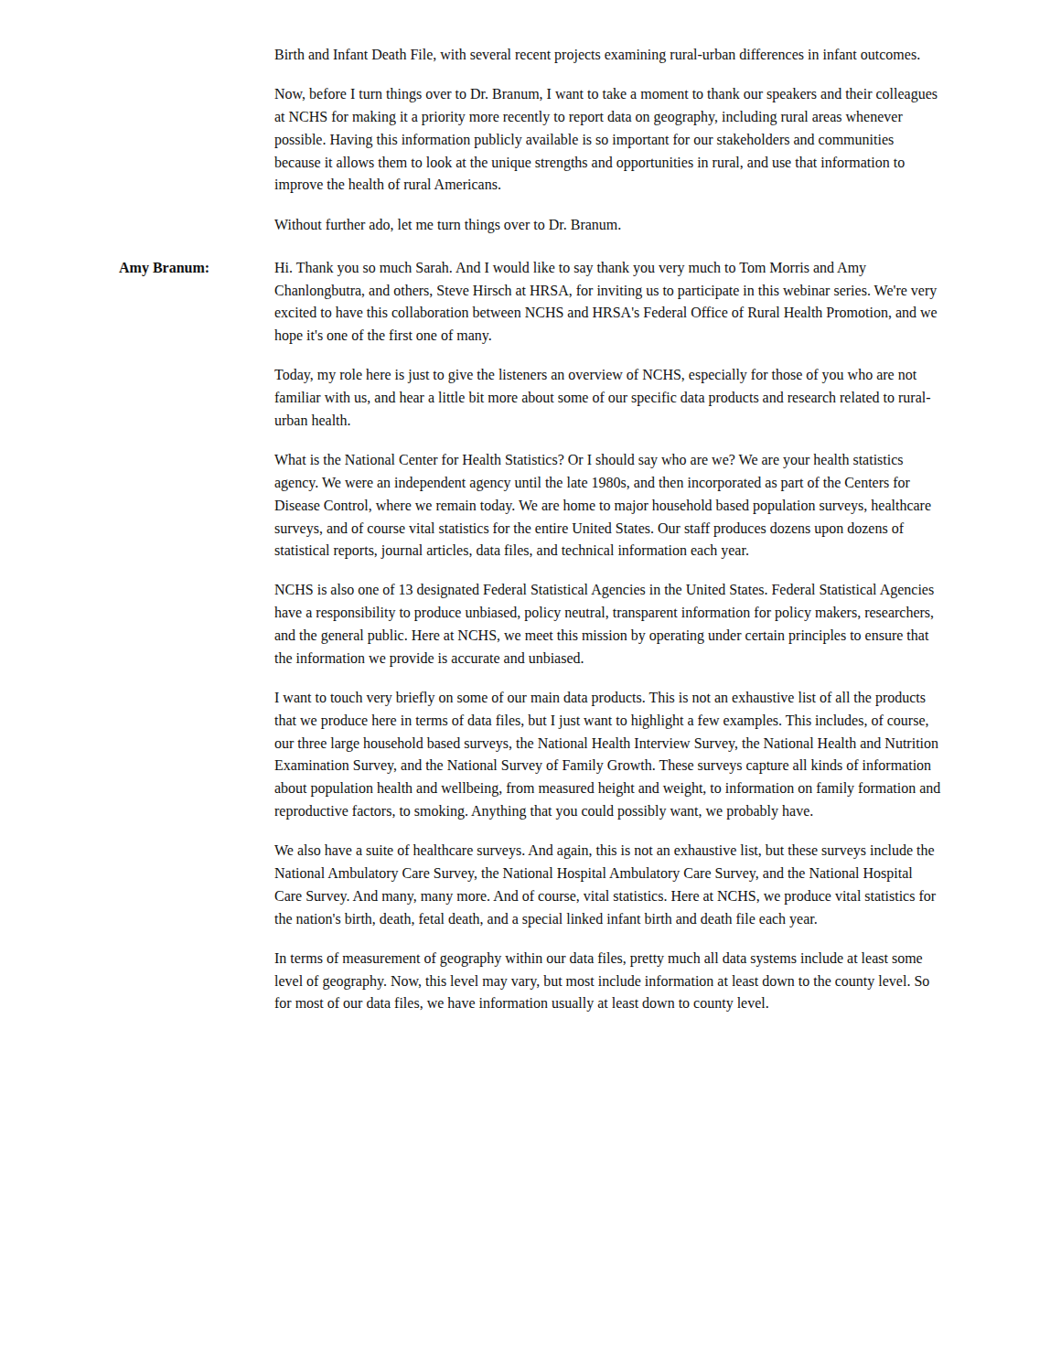Birth and Infant Death File, with several recent projects examining rural-urban differences in infant outcomes.
Now, before I turn things over to Dr. Branum, I want to take a moment to thank our speakers and their colleagues at NCHS for making it a priority more recently to report data on geography, including rural areas whenever possible. Having this information publicly available is so important for our stakeholders and communities because it allows them to look at the unique strengths and opportunities in rural, and use that information to improve the health of rural Americans.
Without further ado, let me turn things over to Dr. Branum.
Amy Branum:
Hi. Thank you so much Sarah. And I would like to say thank you very much to Tom Morris and Amy Chanlongbutra, and others, Steve Hirsch at HRSA, for inviting us to participate in this webinar series. We're very excited to have this collaboration between NCHS and HRSA's Federal Office of Rural Health Promotion, and we hope it's one of the first one of many.
Today, my role here is just to give the listeners an overview of NCHS, especially for those of you who are not familiar with us, and hear a little bit more about some of our specific data products and research related to rural-urban health.
What is the National Center for Health Statistics? Or I should say who are we? We are your health statistics agency. We were an independent agency until the late 1980s, and then incorporated as part of the Centers for Disease Control, where we remain today. We are home to major household based population surveys, healthcare surveys, and of course vital statistics for the entire United States. Our staff produces dozens upon dozens of statistical reports, journal articles, data files, and technical information each year.
NCHS is also one of 13 designated Federal Statistical Agencies in the United States. Federal Statistical Agencies have a responsibility to produce unbiased, policy neutral, transparent information for policy makers, researchers, and the general public. Here at NCHS, we meet this mission by operating under certain principles to ensure that the information we provide is accurate and unbiased.
I want to touch very briefly on some of our main data products. This is not an exhaustive list of all the products that we produce here in terms of data files, but I just want to highlight a few examples. This includes, of course, our three large household based surveys, the National Health Interview Survey, the National Health and Nutrition Examination Survey, and the National Survey of Family Growth. These surveys capture all kinds of information about population health and wellbeing, from measured height and weight, to information on family formation and reproductive factors, to smoking. Anything that you could possibly want, we probably have.
We also have a suite of healthcare surveys. And again, this is not an exhaustive list, but these surveys include the National Ambulatory Care Survey, the National Hospital Ambulatory Care Survey, and the National Hospital Care Survey. And many, many more. And of course, vital statistics. Here at NCHS, we produce vital statistics for the nation's birth, death, fetal death, and a special linked infant birth and death file each year.
In terms of measurement of geography within our data files, pretty much all data systems include at least some level of geography. Now, this level may vary, but most include information at least down to the county level. So for most of our data files, we have information usually at least down to county level.